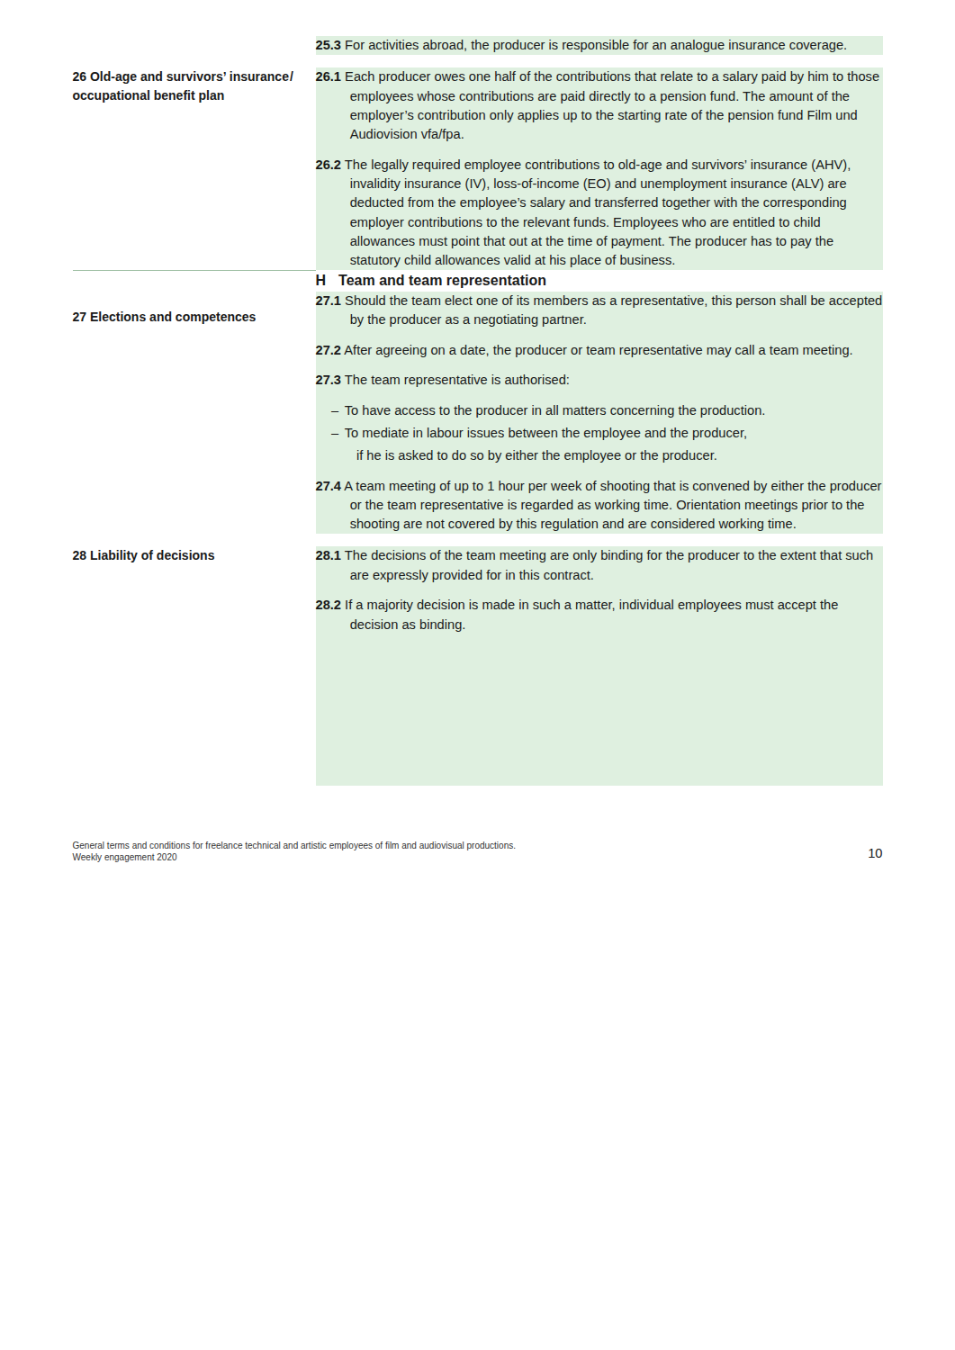| | 25.3 For activities abroad, the producer is responsible for an analogue insurance coverage. |
| 26 Old-age and survivors’ insurance / occupational benefit plan | 26.1 Each producer owes one half of the contributions that relate to a salary paid by him to those employees whose contributions are paid directly to a pension fund. The amount of the employer’s contribution only applies up to the starting rate of the pension fund Film und Audiovision vfa/fpa. 26.2 The legally required employee contributions to old-age and survivors’ insurance (AHV), invalidity insurance (IV), loss-of-income (EO) and unemployment insurance (ALV) are deducted from the employee’s salary and transferred together with the corresponding employer contributions to the relevant funds. Employees who are entitled to child allowances must point that out at the time of payment. The producer has to pay the statutory child allowances valid at his place of business. |
| | H Team and team representation |
| 27 Elections and competences | 27.1 Should the team elect one of its members as a representative, this person shall be accepted by the producer as a negotiating partner. 27.2 After agreeing on a date, the producer or team representative may call a team meeting. 27.3 The team representative is authorised: To have access to the producer in all matters concerning the production. To mediate in labour issues between the employee and the producer, if he is asked to do so by either the employee or the producer. 27.4 A team meeting of up to 1 hour per week of shooting that is convened by either the producer or the team representative is regarded as working time. Orientation meetings prior to the shooting are not covered by this regulation and are considered working time. |
| 28 Liability of decisions | 28.1 The decisions of the team meeting are only binding for the producer to the extent that such are expressly provided for in this contract. 28.2 If a majority decision is made in such a matter, individual employees must accept the decision as binding. |
General terms and conditions for freelance technical and artistic employees of film and audiovisual productions.
Weekly engagement 2020
10